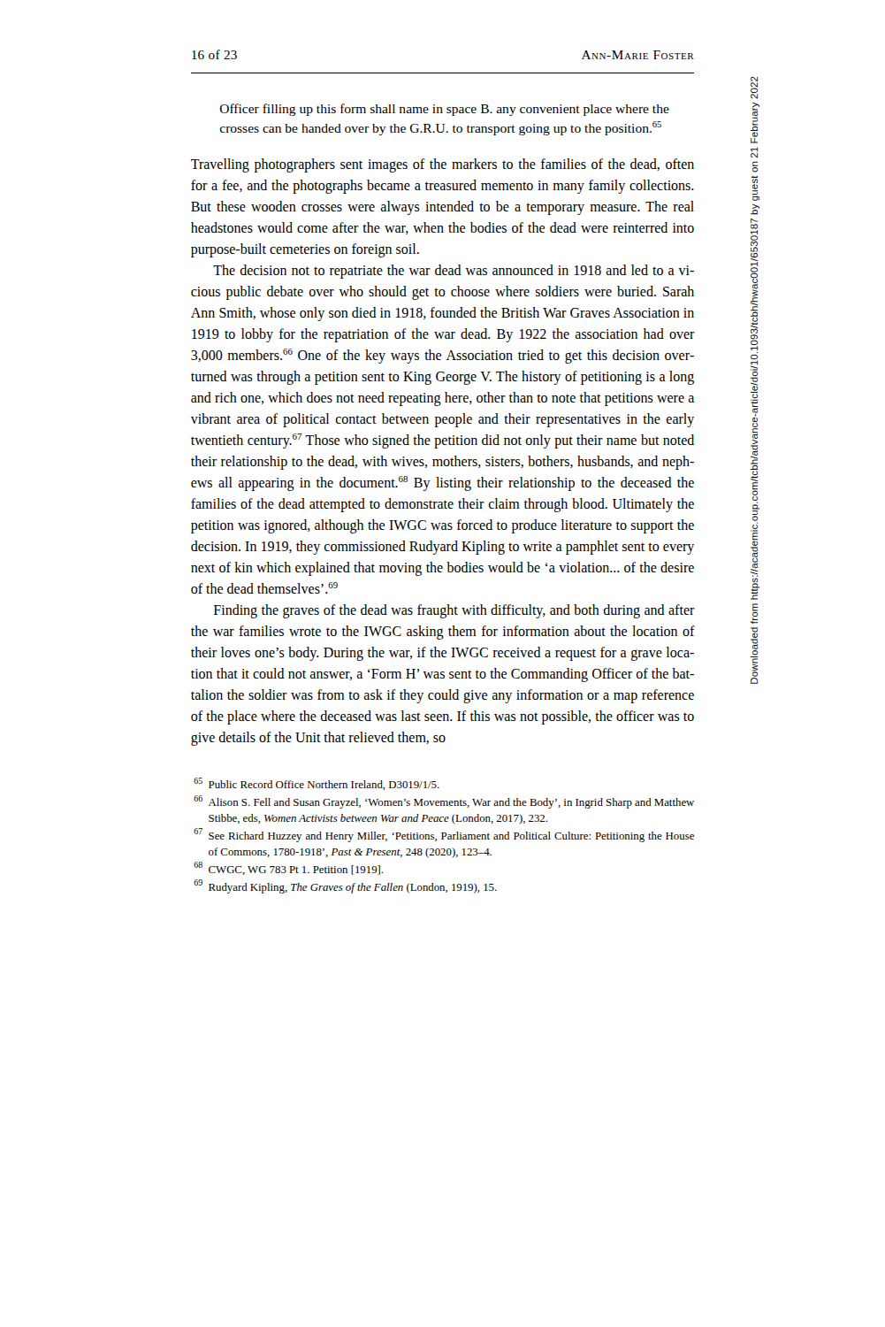Downloaded from https://academic.oup.com/tcbh/advance-article/doi/10.1093/tcbh/hwac001/6530187 by guest on 21 February 2022
16 of 23 Ann-Marie Foster
Officer filling up this form shall name in space B. any convenient place where the crosses can be handed over by the G.R.U. to transport going up to the position.65
Travelling photographers sent images of the markers to the families of the dead, often for a fee, and the photographs became a treasured memento in many family collections. But these wooden crosses were always intended to be a temporary measure. The real headstones would come after the war, when the bodies of the dead were reinterred into purpose-built cemeteries on foreign soil.
The decision not to repatriate the war dead was announced in 1918 and led to a vicious public debate over who should get to choose where soldiers were buried. Sarah Ann Smith, whose only son died in 1918, founded the British War Graves Association in 1919 to lobby for the repatriation of the war dead. By 1922 the association had over 3,000 members.66 One of the key ways the Association tried to get this decision overturned was through a petition sent to King George V. The history of petitioning is a long and rich one, which does not need repeating here, other than to note that petitions were a vibrant area of political contact between people and their representatives in the early twentieth century.67 Those who signed the petition did not only put their name but noted their relationship to the dead, with wives, mothers, sisters, bothers, husbands, and nephews all appearing in the document.68 By listing their relationship to the deceased the families of the dead attempted to demonstrate their claim through blood. Ultimately the petition was ignored, although the IWGC was forced to produce literature to support the decision. In 1919, they commissioned Rudyard Kipling to write a pamphlet sent to every next of kin which explained that moving the bodies would be ‘a violation... of the desire of the dead themselves’.69
Finding the graves of the dead was fraught with difficulty, and both during and after the war families wrote to the IWGC asking them for information about the location of their loves one’s body. During the war, if the IWGC received a request for a grave location that it could not answer, a ‘Form H’ was sent to the Commanding Officer of the battalion the soldier was from to ask if they could give any information or a map reference of the place where the deceased was last seen. If this was not possible, the officer was to give details of the Unit that relieved them, so
Public Record Office Northern Ireland, D3019/1/5.
Alison S. Fell and Susan Grayzel, ‘Women’s Movements, War and the Body’, in Ingrid Sharp and Matthew Stibbe, eds, Women Activists between War and Peace (London, 2017), 232.
See Richard Huzzey and Henry Miller, ‘Petitions, Parliament and Political Culture: Petitioning the House of Commons, 1780-1918’, Past & Present, 248 (2020), 123–4.
CWGC, WG 783 Pt 1. Petition [1919].
Rudyard Kipling, The Graves of the Fallen (London, 1919), 15.